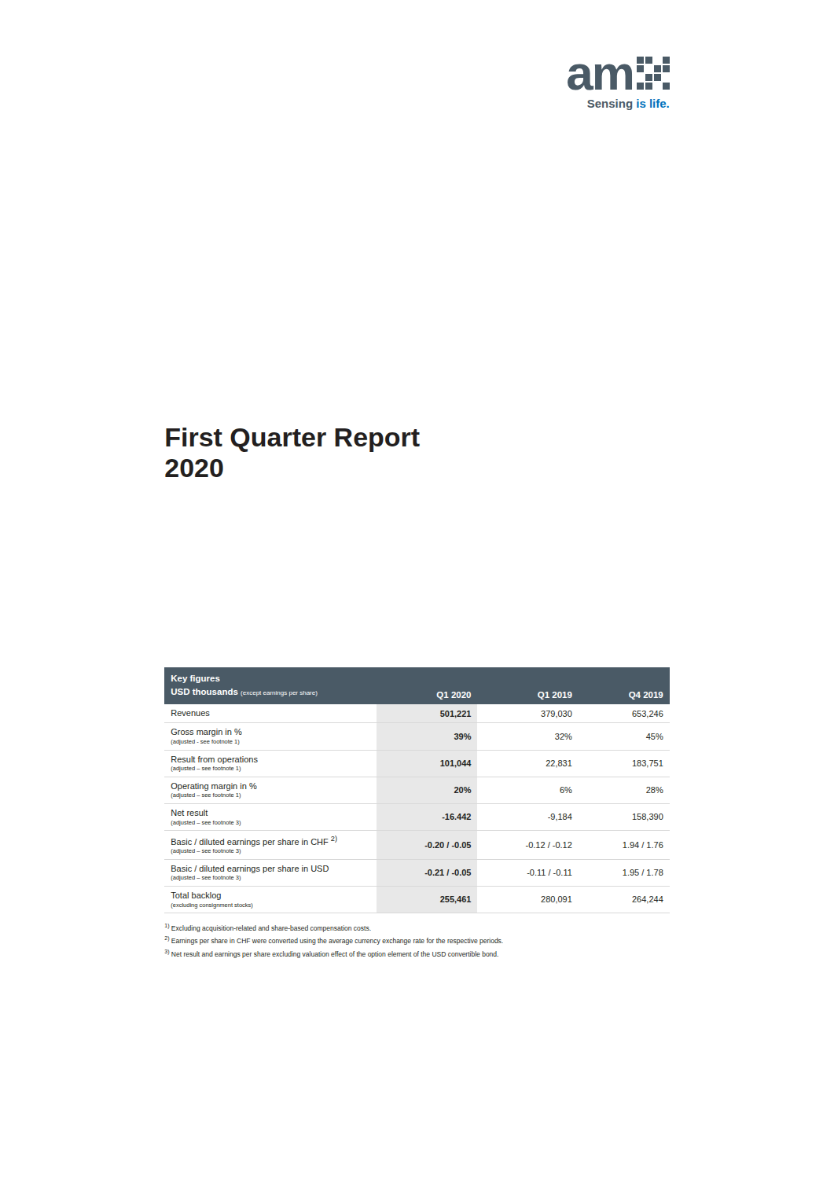am
Sensing is life.
First Quarter Report
2020
| Key figures USD thousands (except earnings per share) | Q1 2020 | Q1 2019 | Q4 2019 |
| --- | --- | --- | --- |
| Revenues | 501,221 | 379,030 | 653,246 |
| Gross margin in % (adjusted - see footnote 1) | 39% | 32% | 45% |
| Result from operations (adjusted – see footnote 1) | 101,044 | 22,831 | 183,751 |
| Operating margin in % (adjusted – see footnote 1) | 20% | 6% | 28% |
| Net result (adjusted – see footnote 3) | -16.442 | -9,184 | 158,390 |
| Basic / diluted earnings per share in CHF 2) (adjusted – see footnote 3) | -0.20 / -0.05 | -0.12 / -0.12 | 1.94 / 1.76 |
| Basic / diluted earnings per share in USD (adjusted – see footnote 3) | -0.21 / -0.05 | -0.11 / -0.11 | 1.95 / 1.78 |
| Total backlog (excluding consignment stocks) | 255,461 | 280,091 | 264,244 |
1) Excluding acquisition-related and share-based compensation costs.
2) Earnings per share in CHF were converted using the average currency exchange rate for the respective periods.
3) Net result and earnings per share excluding valuation effect of the option element of the USD convertible bond.